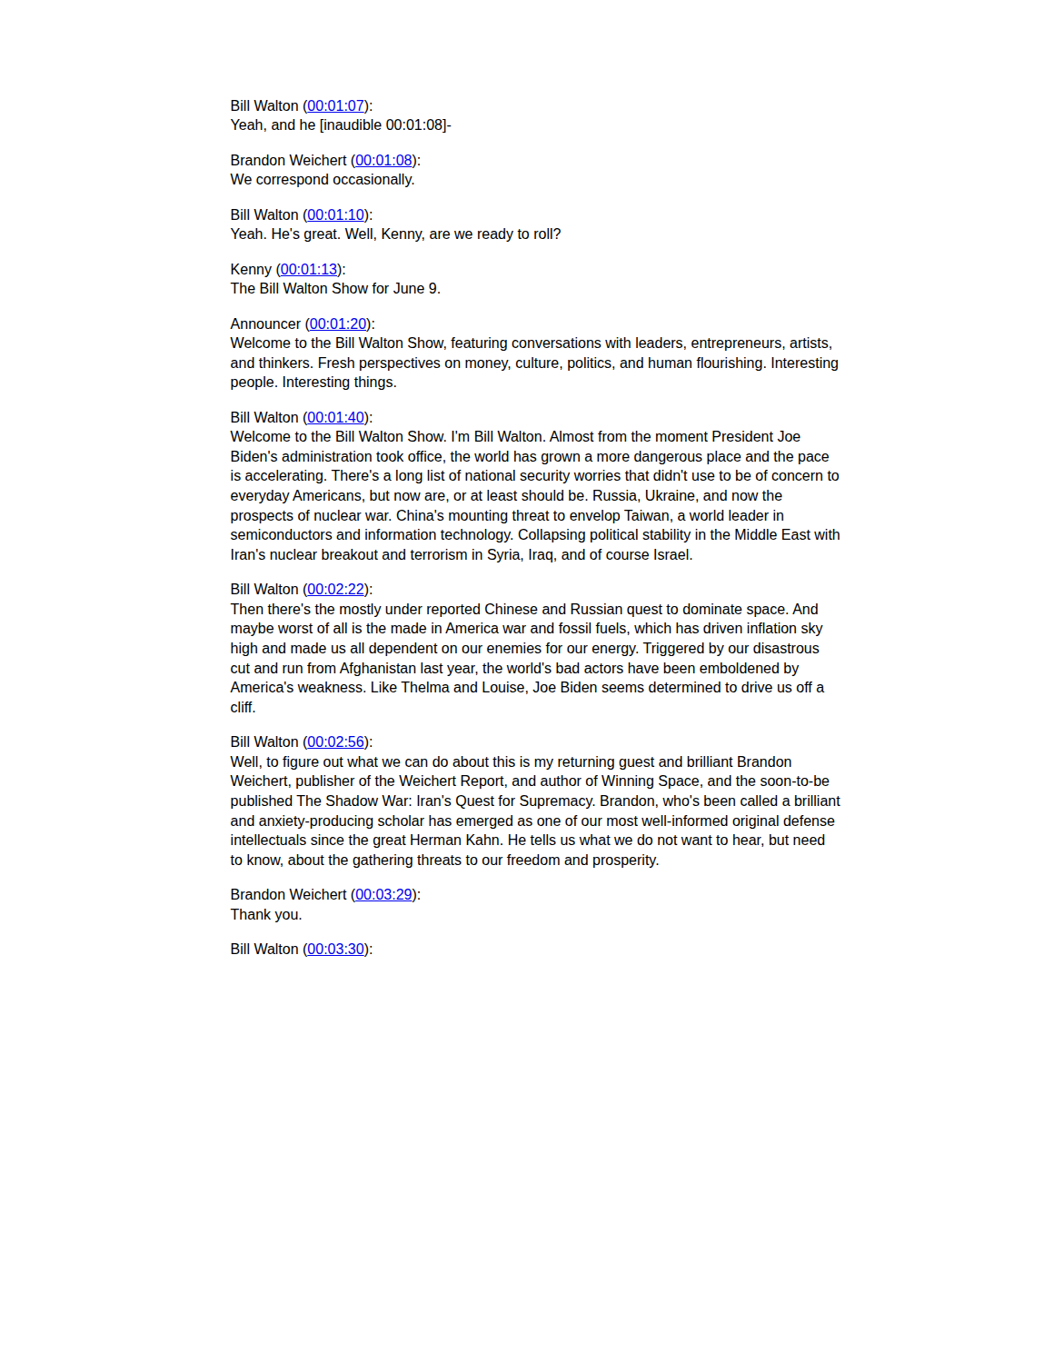Bill Walton (00:01:07):
Yeah, and he [inaudible 00:01:08]-
Brandon Weichert (00:01:08):
We correspond occasionally.
Bill Walton (00:01:10):
Yeah. He's great. Well, Kenny, are we ready to roll?
Kenny (00:01:13):
The Bill Walton Show for June 9.
Announcer (00:01:20):
Welcome to the Bill Walton Show, featuring conversations with leaders, entrepreneurs, artists, and thinkers. Fresh perspectives on money, culture, politics, and human flourishing. Interesting people. Interesting things.
Bill Walton (00:01:40):
Welcome to the Bill Walton Show. I'm Bill Walton. Almost from the moment President Joe Biden's administration took office, the world has grown a more dangerous place and the pace is accelerating. There's a long list of national security worries that didn't use to be of concern to everyday Americans, but now are, or at least should be. Russia, Ukraine, and now the prospects of nuclear war. China's mounting threat to envelop Taiwan, a world leader in semiconductors and information technology. Collapsing political stability in the Middle East with Iran's nuclear breakout and terrorism in Syria, Iraq, and of course Israel.
Bill Walton (00:02:22):
Then there's the mostly under reported Chinese and Russian quest to dominate space. And maybe worst of all is the made in America war and fossil fuels, which has driven inflation sky high and made us all dependent on our enemies for our energy. Triggered by our disastrous cut and run from Afghanistan last year, the world's bad actors have been emboldened by America's weakness. Like Thelma and Louise, Joe Biden seems determined to drive us off a cliff.
Bill Walton (00:02:56):
Well, to figure out what we can do about this is my returning guest and brilliant Brandon Weichert, publisher of the Weichert Report, and author of Winning Space, and the soon-to-be published The Shadow War: Iran's Quest for Supremacy. Brandon, who's been called a brilliant and anxiety-producing scholar has emerged as one of our most well-informed original defense intellectuals since the great Herman Kahn. He tells us what we do not want to hear, but need to know, about the gathering threats to our freedom and prosperity.
Brandon Weichert (00:03:29):
Thank you.
Bill Walton (00:03:30):